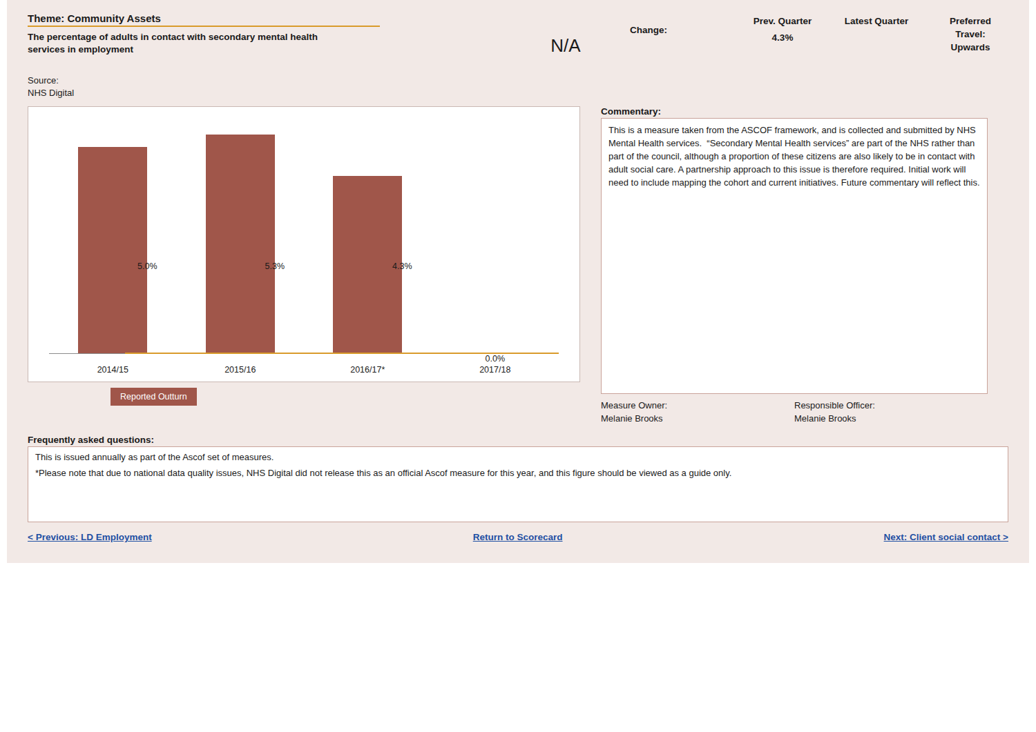Theme: Community Assets
The percentage of adults in contact with secondary mental health services in employment
Change:
N/A
Prev. Quarter
4.3%
Latest Quarter
Preferred
Travel:
Upwards
Source:
NHS Digital
5.0%
5.3%
4.3%
0.0%
2014/15 2015/16 2016/17* 2017/18
Reported Outturn
Commentary:
This is a measure taken from the ASCOF framework, and is collected and submitted by NHS Mental Health services. “Secondary Mental Health services” are part of the NHS rather than part of the council, although a proportion of these citizens are also likely to be in contact with adult social care. A partnership approach to this issue is therefore required. Initial work will need to include mapping the cohort and current initiatives. Future commentary will reflect this.
Measure Owner: Melanie Brooks
Responsible Officer: Melanie Brooks
Frequently asked questions:
This is issued annually as part of the Ascof set of measures.
*Please note that due to national data quality issues, NHS Digital did not release this as an official Ascof measure for this year, and this figure should be viewed as a guide only.
< Previous: LD Employment
Return to Scorecard
Next: Client social contact >